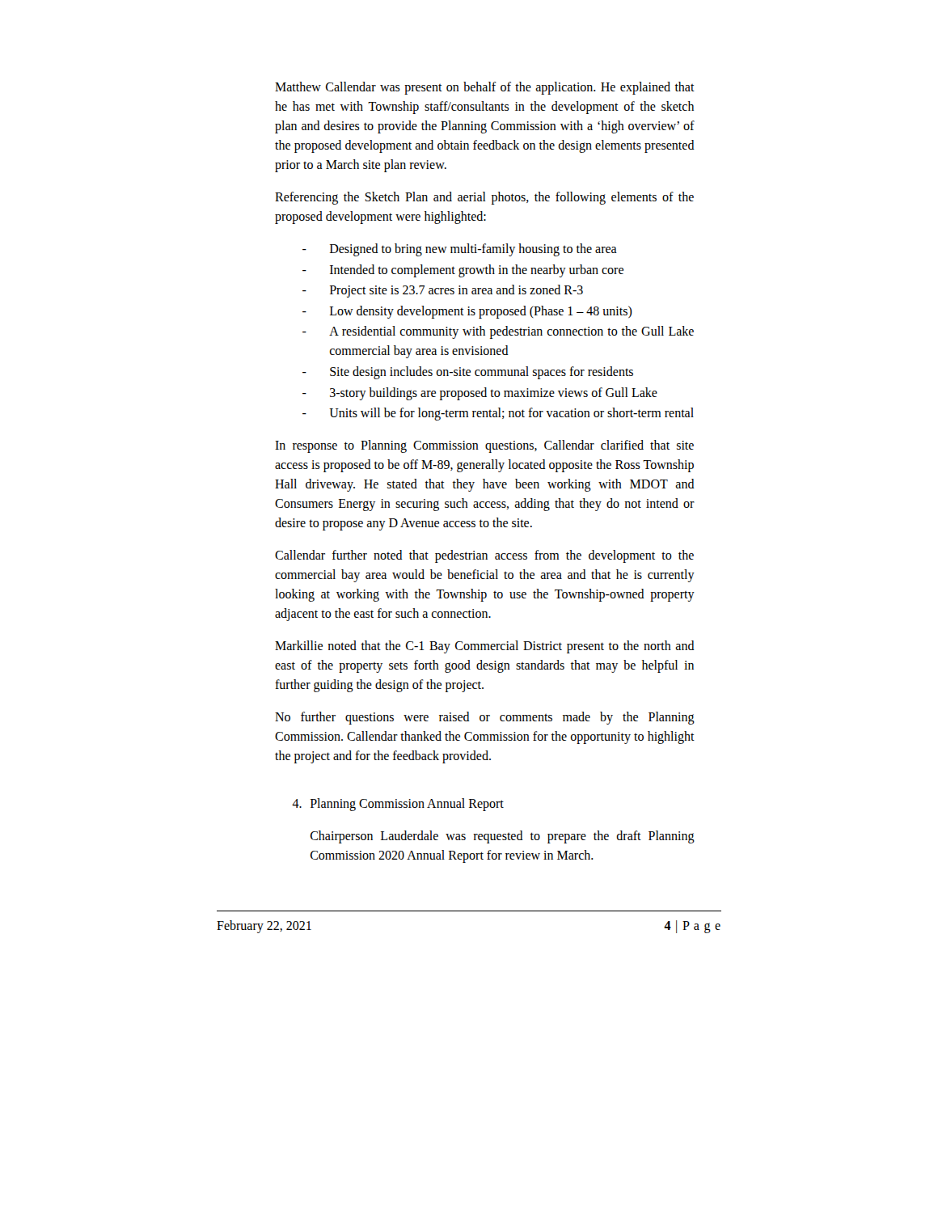Matthew Callendar was present on behalf of the application. He explained that he has met with Township staff/consultants in the development of the sketch plan and desires to provide the Planning Commission with a ‘high overview’ of the proposed development and obtain feedback on the design elements presented prior to a March site plan review.
Referencing the Sketch Plan and aerial photos, the following elements of the proposed development were highlighted:
Designed to bring new multi-family housing to the area
Intended to complement growth in the nearby urban core
Project site is 23.7 acres in area and is zoned R-3
Low density development is proposed (Phase 1 – 48 units)
A residential community with pedestrian connection to the Gull Lake commercial bay area is envisioned
Site design includes on-site communal spaces for residents
3-story buildings are proposed to maximize views of Gull Lake
Units will be for long-term rental; not for vacation or short-term rental
In response to Planning Commission questions, Callendar clarified that site access is proposed to be off M-89, generally located opposite the Ross Township Hall driveway. He stated that they have been working with MDOT and Consumers Energy in securing such access, adding that they do not intend or desire to propose any D Avenue access to the site.
Callendar further noted that pedestrian access from the development to the commercial bay area would be beneficial to the area and that he is currently looking at working with the Township to use the Township-owned property adjacent to the east for such a connection.
Markillie noted that the C-1 Bay Commercial District present to the north and east of the property sets forth good design standards that may be helpful in further guiding the design of the project.
No further questions were raised or comments made by the Planning Commission. Callendar thanked the Commission for the opportunity to highlight the project and for the feedback provided.
Planning Commission Annual Report
Chairperson Lauderdale was requested to prepare the draft Planning Commission 2020 Annual Report for review in March.
February 22, 2021
4 | P a g e